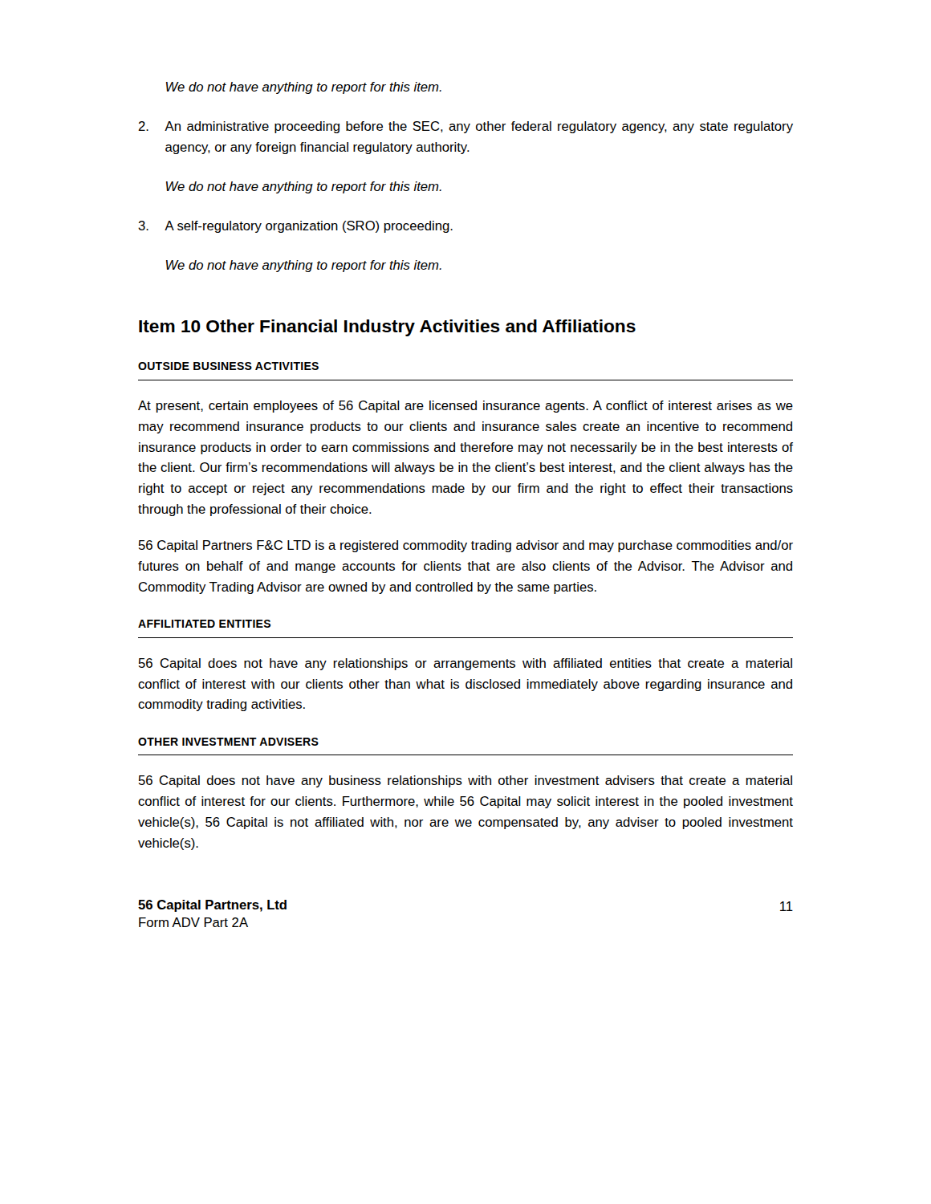We do not have anything to report for this item.
An administrative proceeding before the SEC, any other federal regulatory agency, any state regulatory agency, or any foreign financial regulatory authority.
We do not have anything to report for this item.
A self-regulatory organization (SRO) proceeding.
We do not have anything to report for this item.
Item 10 Other Financial Industry Activities and Affiliations
OUTSIDE BUSINESS ACTIVITIES
At present, certain employees of 56 Capital are licensed insurance agents. A conflict of interest arises as we may recommend insurance products to our clients and insurance sales create an incentive to recommend insurance products in order to earn commissions and therefore may not necessarily be in the best interests of the client. Our firm’s recommendations will always be in the client’s best interest, and the client always has the right to accept or reject any recommendations made by our firm and the right to effect their transactions through the professional of their choice.
56 Capital Partners F&C LTD is a registered commodity trading advisor and may purchase commodities and/or futures on behalf of and mange accounts for clients that are also clients of the Advisor. The Advisor and Commodity Trading Advisor are owned by and controlled by the same parties.
AFFILITIATED ENTITIES
56 Capital does not have any relationships or arrangements with affiliated entities that create a material conflict of interest with our clients other than what is disclosed immediately above regarding insurance and commodity trading activities.
OTHER INVESTMENT ADVISERS
56 Capital does not have any business relationships with other investment advisers that create a material conflict of interest for our clients. Furthermore, while 56 Capital may solicit interest in the pooled investment vehicle(s), 56 Capital is not affiliated with, nor are we compensated by, any adviser to pooled investment vehicle(s).
56 Capital Partners, Ltd
Form ADV Part 2A
11